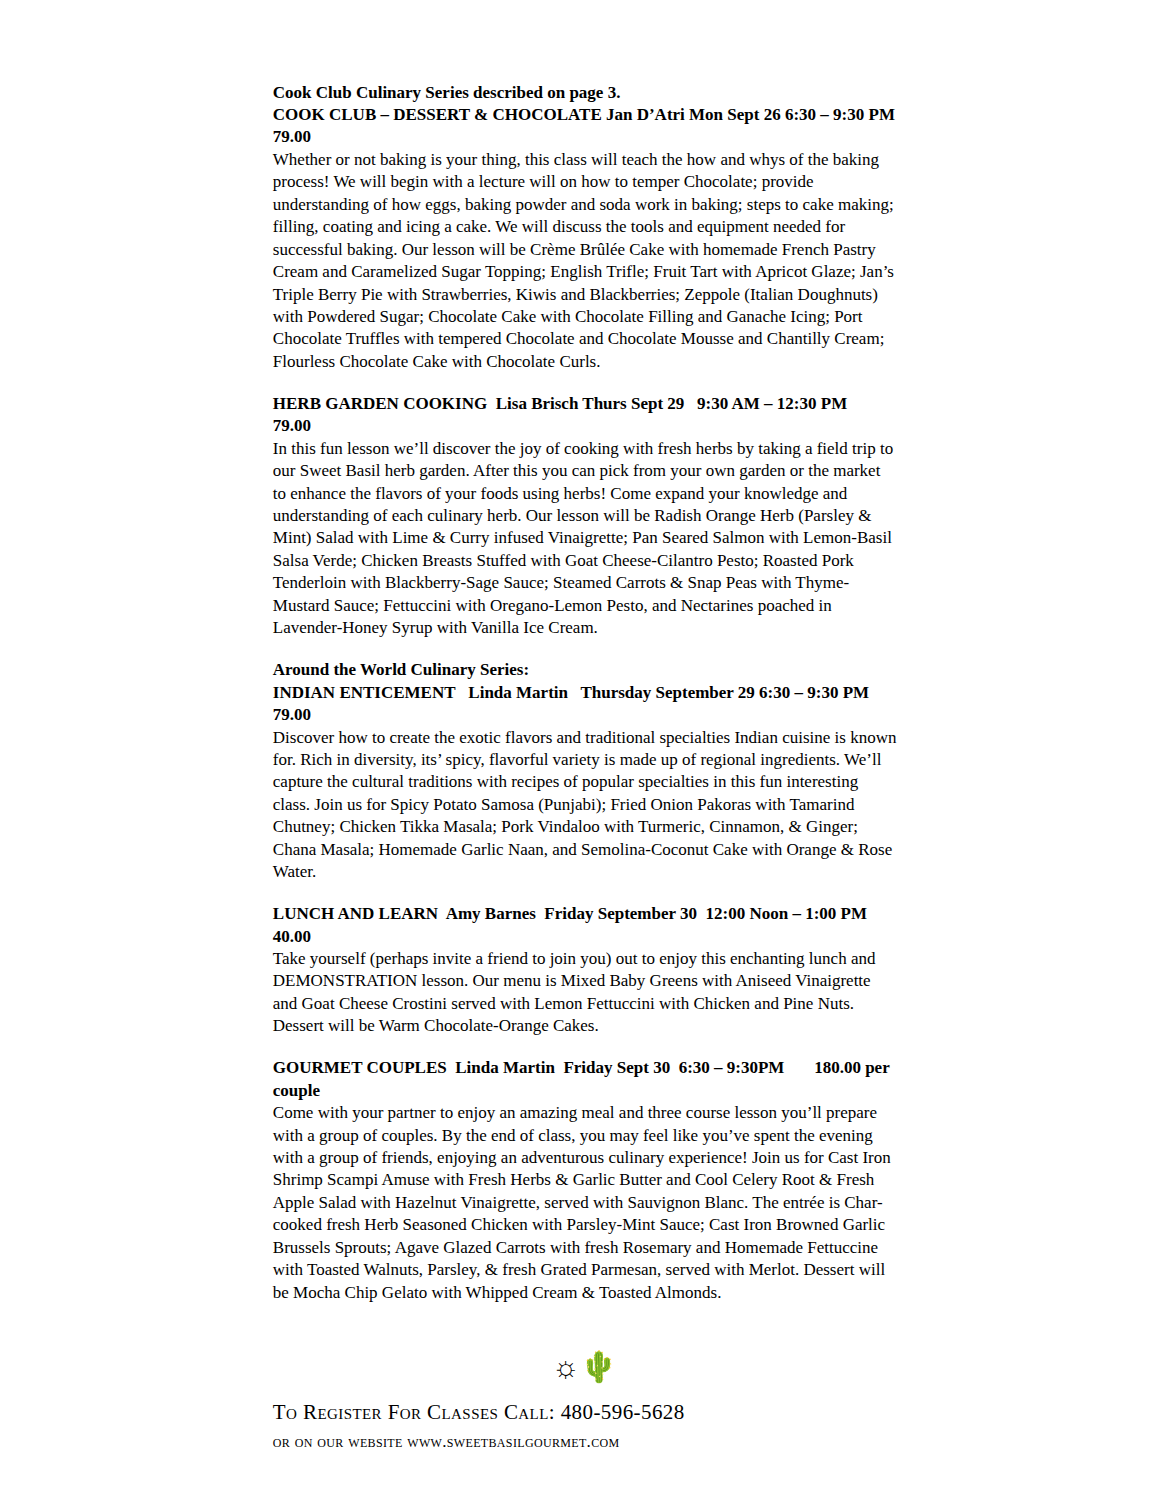Cook Club Culinary Series described on page 3.
COOK CLUB – DESSERT & CHOCOLATE Jan D’Atri Mon Sept 26 6:30 – 9:30 PM 79.00
Whether or not baking is your thing, this class will teach the how and whys of the baking process! We will begin with a lecture will on how to temper Chocolate; provide understanding of how eggs, baking powder and soda work in baking; steps to cake making; filling, coating and icing a cake. We will discuss the tools and equipment needed for successful baking. Our lesson will be Crème Brûlée Cake with homemade French Pastry Cream and Caramelized Sugar Topping; English Trifle; Fruit Tart with Apricot Glaze; Jan’s Triple Berry Pie with Strawberries, Kiwis and Blackberries; Zeppole (Italian Doughnuts) with Powdered Sugar; Chocolate Cake with Chocolate Filling and Ganache Icing; Port Chocolate Truffles with tempered Chocolate and Chocolate Mousse and Chantilly Cream; Flourless Chocolate Cake with Chocolate Curls.
HERB GARDEN COOKING Lisa Brisch Thurs Sept 29 9:30 AM – 12:30 PM 79.00
In this fun lesson we’ll discover the joy of cooking with fresh herbs by taking a field trip to our Sweet Basil herb garden. After this you can pick from your own garden or the market to enhance the flavors of your foods using herbs! Come expand your knowledge and understanding of each culinary herb. Our lesson will be Radish Orange Herb (Parsley & Mint) Salad with Lime & Curry infused Vinaigrette; Pan Seared Salmon with Lemon-Basil Salsa Verde; Chicken Breasts Stuffed with Goat Cheese-Cilantro Pesto; Roasted Pork Tenderloin with Blackberry-Sage Sauce; Steamed Carrots & Snap Peas with Thyme-Mustard Sauce; Fettuccini with Oregano-Lemon Pesto, and Nectarines poached in Lavender-Honey Syrup with Vanilla Ice Cream.
Around the World Culinary Series:
INDIAN ENTICEMENT Linda Martin Thursday September 29 6:30 – 9:30 PM 79.00
Discover how to create the exotic flavors and traditional specialties Indian cuisine is known for. Rich in diversity, its’ spicy, flavorful variety is made up of regional ingredients. We’ll capture the cultural traditions with recipes of popular specialties in this fun interesting class. Join us for Spicy Potato Samosa (Punjabi); Fried Onion Pakoras with Tamarind Chutney; Chicken Tikka Masala; Pork Vindaloo with Turmeric, Cinnamon, & Ginger; Chana Masala; Homemade Garlic Naan, and Semolina-Coconut Cake with Orange & Rose Water.
LUNCH AND LEARN Amy Barnes Friday September 30 12:00 Noon – 1:00 PM 40.00
Take yourself (perhaps invite a friend to join you) out to enjoy this enchanting lunch and DEMONSTRATION lesson. Our menu is Mixed Baby Greens with Aniseed Vinaigrette and Goat Cheese Crostini served with Lemon Fettuccini with Chicken and Pine Nuts. Dessert will be Warm Chocolate-Orange Cakes.
GOURMET COUPLES Linda Martin Friday Sept 30 6:30 – 9:30PM 180.00 per couple
Come with your partner to enjoy an amazing meal and three course lesson you’ll prepare with a group of couples. By the end of class, you may feel like you’ve spent the evening with a group of friends, enjoying an adventurous culinary experience! Join us for Cast Iron Shrimp Scampi Amuse with Fresh Herbs & Garlic Butter and Cool Celery Root & Fresh Apple Salad with Hazelnut Vinaigrette, served with Sauvignon Blanc. The entrée is Char-cooked fresh Herb Seasoned Chicken with Parsley-Mint Sauce; Cast Iron Browned Garlic Brussels Sprouts; Agave Glazed Carrots with fresh Rosemary and Homemade Fettuccine with Toasted Walnuts, Parsley, & fresh Grated Parmesan, served with Merlot. Dessert will be Mocha Chip Gelato with Whipped Cream & Toasted Almonds.
☼🌵
To Register For Classes Call: 480-596-5628
or on our website www.sweetbasilgourmet.com